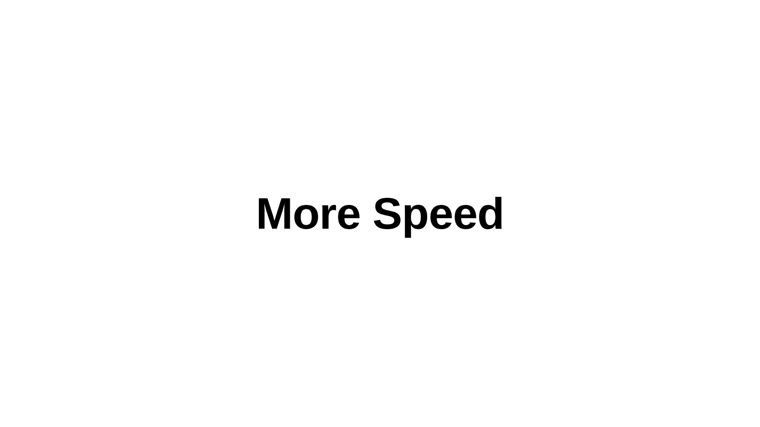More Speed